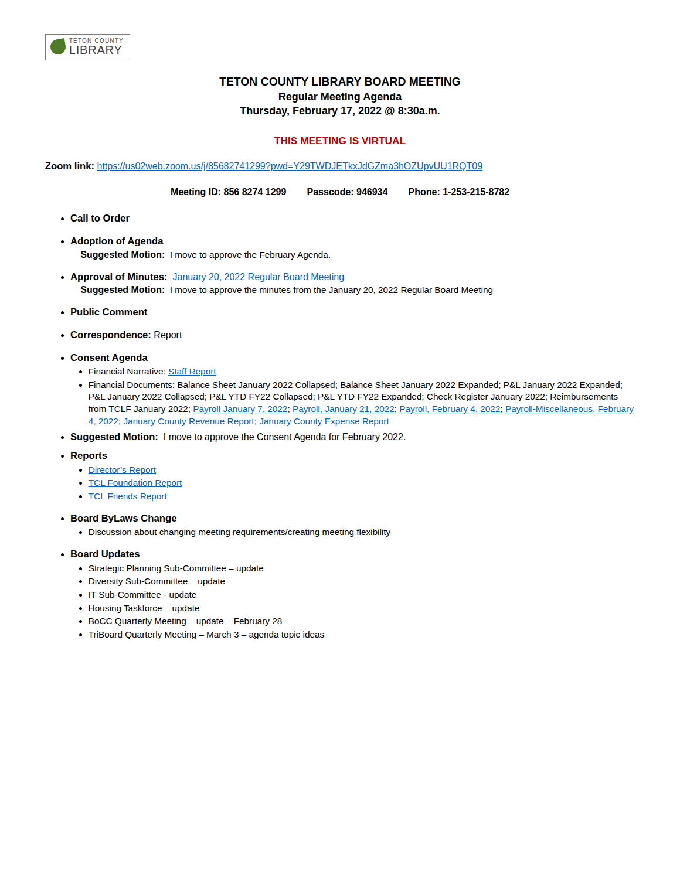TETON COUNTY LIBRARY
TETON COUNTY LIBRARY BOARD MEETING
Regular Meeting Agenda
Thursday, February 17, 2022 @ 8:30a.m.
THIS MEETING IS VIRTUAL
Zoom link: https://us02web.zoom.us/j/85682741299?pwd=Y29TWDJETkxJdGZma3hOZUpvUU1RQT09
Meeting ID: 856 8274 1299 Passcode: 946934 Phone: 1-253-215-8782
Call to Order
Adoption of Agenda Suggested Motion: I move to approve the February Agenda.
Approval of Minutes: January 20, 2022 Regular Board Meeting Suggested Motion: I move to approve the minutes from the January 20, 2022 Regular Board Meeting
Public Comment
Correspondence: Report
Consent Agenda
Financial Narrative: Staff Report
Financial Documents: Balance Sheet January 2022 Collapsed; Balance Sheet January 2022 Expanded; P&L January 2022 Expanded; P&L January 2022 Collapsed; P&L YTD FY22 Collapsed; P&L YTD FY22 Expanded; Check Register January 2022; Reimbursements from TCLF January 2022; Payroll January 7, 2022; Payroll, January 21, 2022; Payroll, February 4, 2022; Payroll-Miscellaneous, February 4, 2022; January County Revenue Report; January County Expense Report
Suggested Motion: I move to approve the Consent Agenda for February 2022.
Reports
Director’s Report
TCL Foundation Report
TCL Friends Report
Board ByLaws Change
Discussion about changing meeting requirements/creating meeting flexibility
Board Updates
Strategic Planning Sub-Committee – update
Diversity Sub-Committee – update
IT Sub-Committee - update
Housing Taskforce – update
BoCC Quarterly Meeting – update – February 28
TriBoard Quarterly Meeting – March 3 – agenda topic ideas